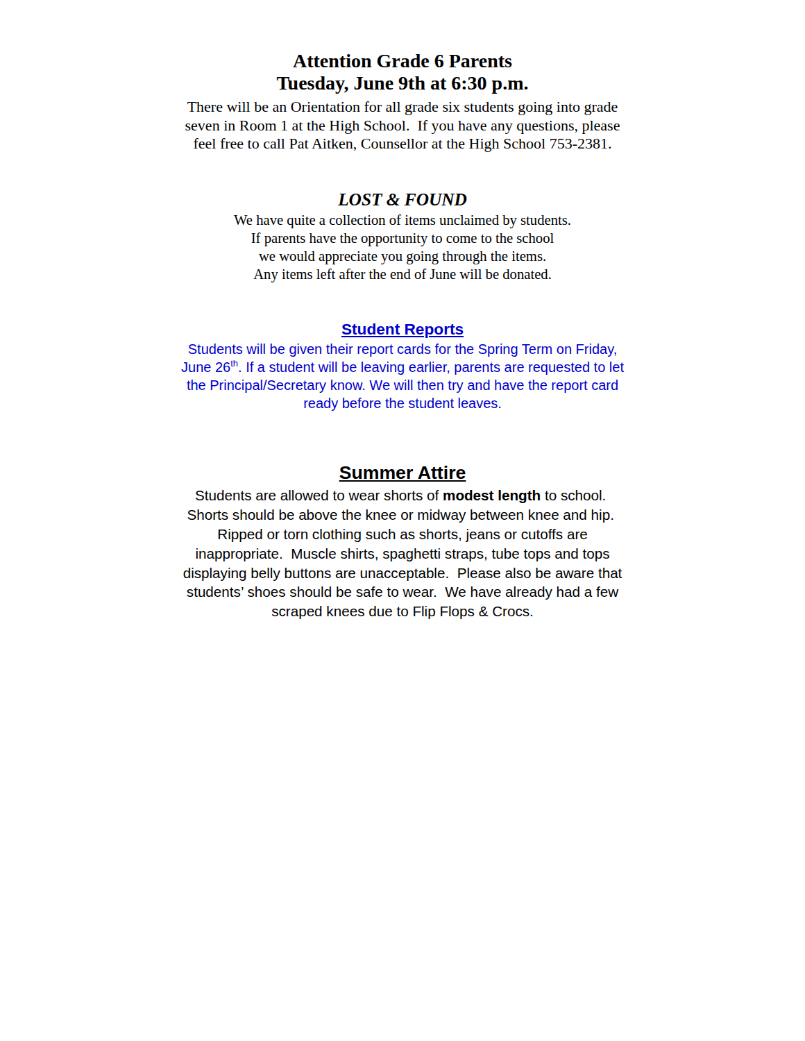Attention Grade 6 Parents
Tuesday, June 9th at 6:30 p.m.
There will be an Orientation for all grade six students going into grade seven in Room 1 at the High School. If you have any questions, please feel free to call Pat Aitken, Counsellor at the High School 753-2381.
LOST & FOUND
We have quite a collection of items unclaimed by students.
If parents have the opportunity to come to the school
we would appreciate you going through the items.
Any items left after the end of June will be donated.
Student Reports
Students will be given their report cards for the Spring Term on Friday, June 26th. If a student will be leaving earlier, parents are requested to let the Principal/Secretary know. We will then try and have the report card ready before the student leaves.
Summer Attire
Students are allowed to wear shorts of modest length to school. Shorts should be above the knee or midway between knee and hip. Ripped or torn clothing such as shorts, jeans or cutoffs are inappropriate. Muscle shirts, spaghetti straps, tube tops and tops displaying belly buttons are unacceptable. Please also be aware that students’ shoes should be safe to wear. We have already had a few scraped knees due to Flip Flops & Crocs.